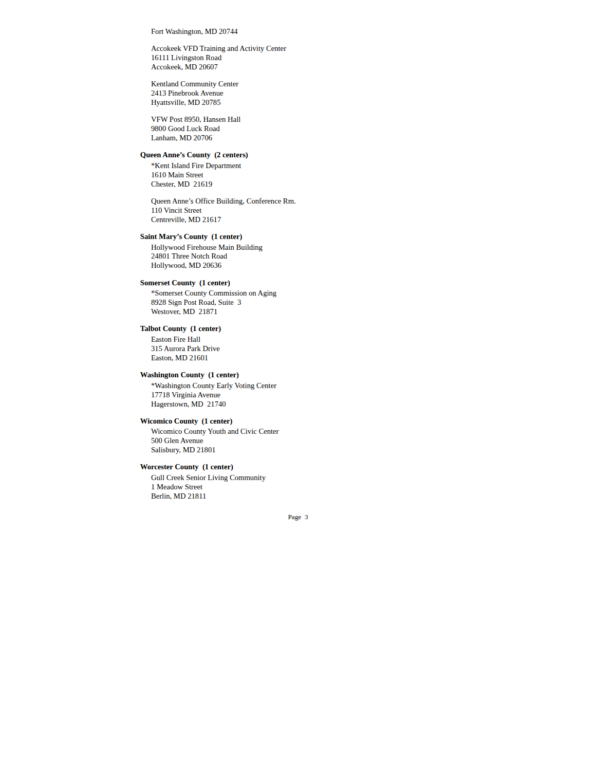Fort Washington, MD 20744
Accokeek VFD Training and Activity Center
16111 Livingston Road
Accokeek, MD 20607
Kentland Community Center
2413 Pinebrook Avenue
Hyattsville, MD 20785
VFW Post 8950, Hansen Hall
9800 Good Luck Road
Lanham, MD 20706
Queen Anne’s County (2 centers)
*Kent Island Fire Department
1610 Main Street
Chester, MD 21619
Queen Anne’s Office Building, Conference Rm.
110 Vincit Street
Centreville, MD 21617
Saint Mary’s County (1 center)
Hollywood Firehouse Main Building
24801 Three Notch Road
Hollywood, MD 20636
Somerset County (1 center)
*Somerset County Commission on Aging
8928 Sign Post Road, Suite 3
Westover, MD 21871
Talbot County (1 center)
Easton Fire Hall
315 Aurora Park Drive
Easton, MD 21601
Washington County (1 center)
*Washington County Early Voting Center
17718 Virginia Avenue
Hagerstown, MD 21740
Wicomico County (1 center)
Wicomico County Youth and Civic Center
500 Glen Avenue
Salisbury, MD 21801
Worcester County (1 center)
Gull Creek Senior Living Community
1 Meadow Street
Berlin, MD 21811
Page 3